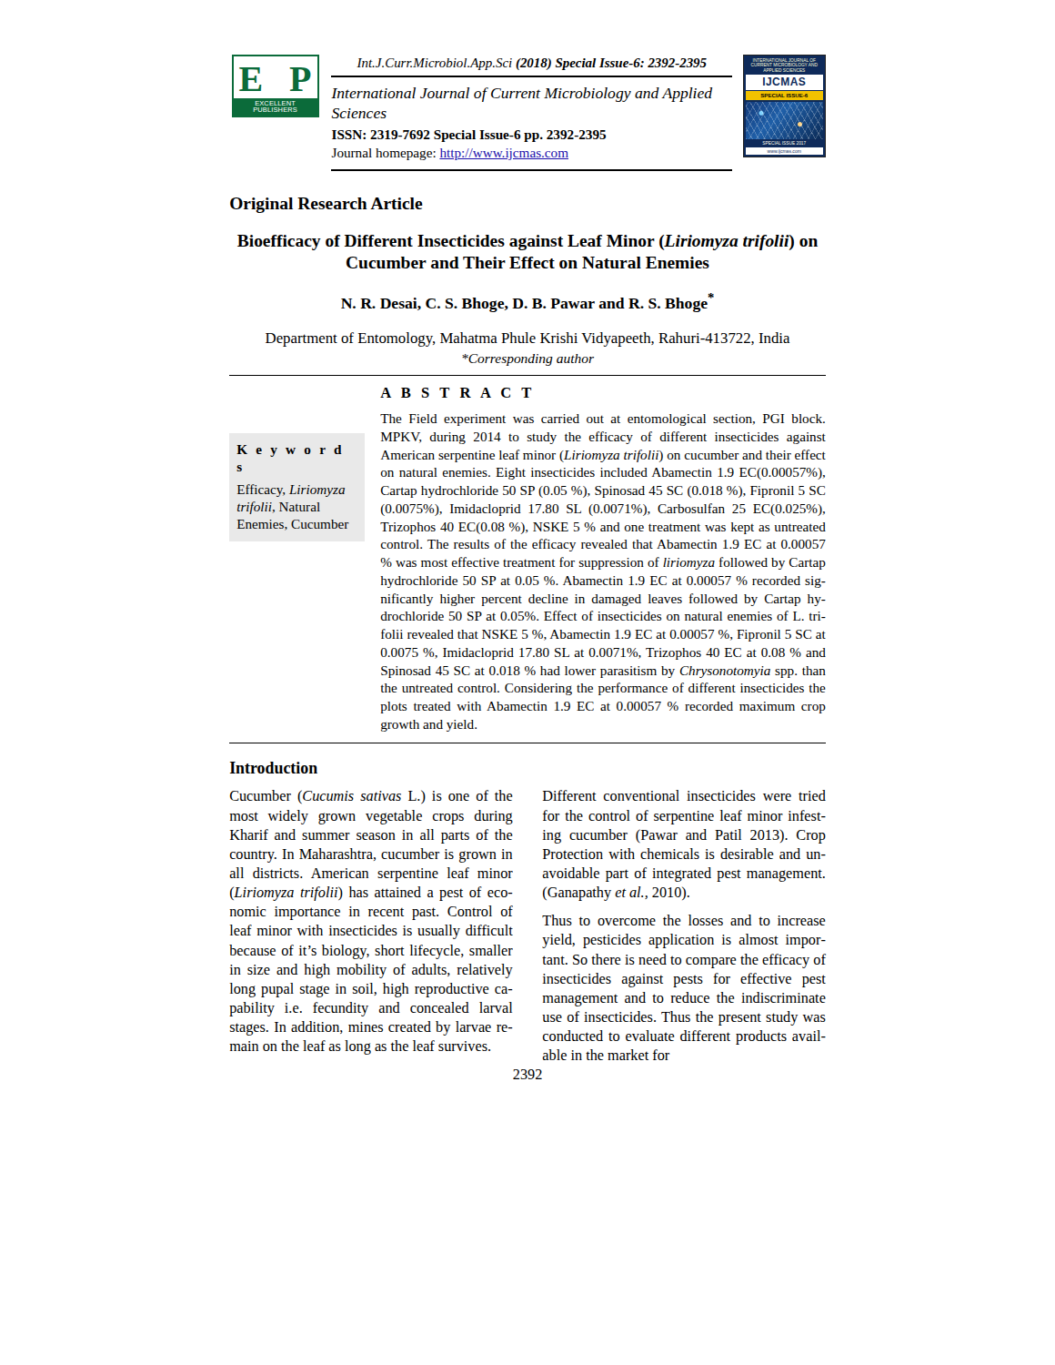EP
EXCELLENT
PUBLISHERS
Int.J.Curr.Microbiol.App.Sci (2018) Special Issue-6: 2392-2395
International Journal of Current Microbiology and Applied Sciences
ISSN: 2319-7692 Special Issue-6 pp. 2392-2395
Journal homepage: http://www.ijcmas.com
INTERNATIONAL JOURNAL OF
CURRENT MICROBIOLOGY AND
APPLIED SCIENCES
IJCMAS
SPECIAL ISSUE-6
SPECIAL ISSUE 2017
www.ijcmas.com
Original Research Article
Bioefficacy of Different Insecticides against Leaf Minor (Liriomyza trifolii) on Cucumber and Their Effect on Natural Enemies
N. R. Desai, C. S. Bhoge, D. B. Pawar and R. S. Bhoge*
Department of Entomology, Mahatma Phule Krishi Vidyapeeth, Rahuri-413722, India
*Corresponding author
A B S T R A C T
K e y w o r d s
Efficacy, Liriomyza trifolii, Natural Enemies, Cucumber
The Field experiment was carried out at entomological section, PGI block. MPKV, during 2014 to study the efficacy of different insecticides against American serpentine leaf minor (Liriomyza trifolii) on cucumber and their effect on natural enemies. Eight insecticides included Abamectin 1.9 EC(0.00057%), Cartap hydrochloride 50 SP (0.05 %), Spinosad 45 SC (0.018 %), Fipronil 5 SC (0.0075%), Imidacloprid 17.80 SL (0.0071%), Carbosulfan 25 EC(0.025%), Trizophos 40 EC(0.08 %), NSKE 5 % and one treatment was kept as untreated control. The results of the efficacy revealed that Abamectin 1.9 EC at 0.00057 % was most effective treatment for suppression of liriomyza followed by Cartap hydrochloride 50 SP at 0.05 %. Abamectin 1.9 EC at 0.00057 % recorded significantly higher percent decline in damaged leaves followed by Cartap hydrochloride 50 SP at 0.05%. Effect of insecticides on natural enemies of L. trifolii revealed that NSKE 5 %, Abamectin 1.9 EC at 0.00057 %, Fipronil 5 SC at 0.0075 %, Imidacloprid 17.80 SL at 0.0071%, Trizophos 40 EC at 0.08 % and Spinosad 45 SC at 0.018 % had lower parasitism by Chrysonotomyia spp. than the untreated control. Considering the performance of different insecticides the plots treated with Abamectin 1.9 EC at 0.00057 % recorded maximum crop growth and yield.
Introduction
Cucumber (Cucumis sativas L.) is one of the most widely grown vegetable crops during Kharif and summer season in all parts of the country. In Maharashtra, cucumber is grown in all districts. American serpentine leaf minor (Liriomyza trifolii) has attained a pest of economic importance in recent past. Control of leaf minor with insecticides is usually difficult because of it’s biology, short lifecycle, smaller in size and high mobility of adults, relatively long pupal stage in soil, high reproductive capability i.e. fecundity and concealed larval stages. In addition, mines created by larvae remain on the leaf as long as the leaf survives.
Different conventional insecticides were tried for the control of serpentine leaf minor infesting cucumber (Pawar and Patil 2013). Crop Protection with chemicals is desirable and unavoidable part of integrated pest management. (Ganapathy et al., 2010).
Thus to overcome the losses and to increase yield, pesticides application is almost important. So there is need to compare the efficacy of insecticides against pests for effective pest management and to reduce the indiscriminate use of insecticides. Thus the present study was conducted to evaluate different products available in the market for
2392